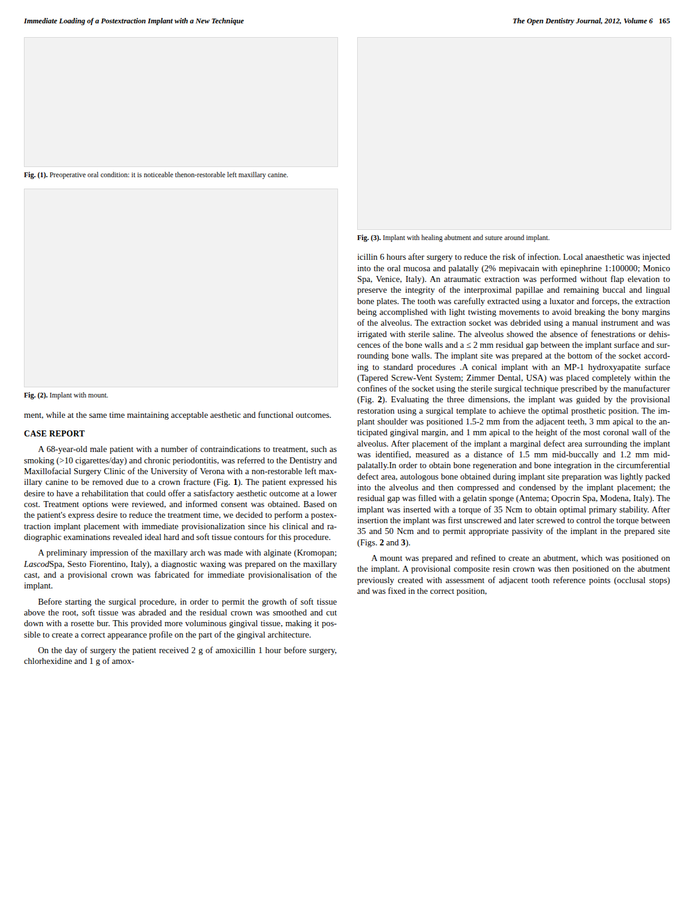Immediate Loading of a Postextraction Implant with a New Technique
The Open Dentistry Journal, 2012, Volume 6165
Fig. (1). Preoperative oral condition: it is noticeable thenon-restorable left maxillary canine.
Fig. (2). Implant with mount.
ment, while at the same time maintaining acceptable aesthetic and functional outcomes.
Case Report
A 68-year-old male patient with a number of contraindications to treatment, such as smoking (>10 cigarettes/day) and chronic periodontitis, was referred to the Dentistry and Maxillofacial Surgery Clinic of the University of Verona with a non-restorable left maxillary canine to be removed due to a crown fracture (Fig. 1). The patient expressed his desire to have a rehabilitation that could offer a satisfactory aesthetic outcome at a lower cost. Treatment options were reviewed, and informed consent was obtained. Based on the patient's express desire to reduce the treatment time, we decided to perform a postextraction implant placement with immediate provisionalization since his clinical and radiographic examinations revealed ideal hard and soft tissue contours for this procedure.
A preliminary impression of the maxillary arch was made with alginate (Kromopan; Lascod Spa, Sesto Fiorentino, Italy), a diagnostic waxing was prepared on the maxillary cast, and a provisional crown was fabricated for immediate provisionalisation of the implant.
Before starting the surgical procedure, in order to permit the growth of soft tissue above the root, soft tissue was abraded and the residual crown was smoothed and cut down with a rosette bur. This provided more voluminous gingival tissue, making it possible to create a correct appearance profile on the part of the gingival architecture.
On the day of surgery the patient received 2 g of amoxicillin 1 hour before surgery, chlorhexidine and 1 g of amox-
Fig. (3). Implant with healing abutment and suture around implant.
icillin 6 hours after surgery to reduce the risk of infection. Local anaesthetic was injected into the oral mucosa and palatally (2% mepivacain with epinephrine 1:100000; Monico Spa, Venice, Italy). An atraumatic extraction was performed without flap elevation to preserve the integrity of the interproximal papillae and remaining buccal and lingual bone plates. The tooth was carefully extracted using a luxator and forceps, the extraction being accomplished with light twisting movements to avoid breaking the bony margins of the alveolus. The extraction socket was debrided using a manual instrument and was irrigated with sterile saline. The alveolus showed the absence of fenestrations or dehiscences of the bone walls and a ≤ 2 mm residual gap between the implant surface and surrounding bone walls. The implant site was prepared at the bottom of the socket according to standard procedures .A conical implant with an MP-1 hydroxyapatite surface (Tapered Screw-Vent System; Zimmer Dental, USA) was placed completely within the confines of the socket using the sterile surgical technique prescribed by the manufacturer (Fig. 2). Evaluating the three dimensions, the implant was guided by the provisional restoration using a surgical template to achieve the optimal prosthetic position. The implant shoulder was positioned 1.5-2 mm from the adjacent teeth, 3 mm apical to the anticipated gingival margin, and 1 mm apical to the height of the most coronal wall of the alveolus. After placement of the implant a marginal defect area surrounding the implant was identified, measured as a distance of 1.5 mm mid-buccally and 1.2 mm mid-palatally.In order to obtain bone regeneration and bone integration in the circumferential defect area, autologous bone obtained during implant site preparation was lightly packed into the alveolus and then compressed and condensed by the implant placement; the residual gap was filled with a gelatin sponge (Antema; Opocrin Spa, Modena, Italy). The implant was inserted with a torque of 35 Ncm to obtain optimal primary stability. After insertion the implant was first unscrewed and later screwed to control the torque between 35 and 50 Ncm and to permit appropriate passivity of the implant in the prepared site (Figs. 2 and 3).
A mount was prepared and refined to create an abutment, which was positioned on the implant. A provisional composite resin crown was then positioned on the abutment previously created with assessment of adjacent tooth reference points (occlusal stops) and was fixed in the correct position,